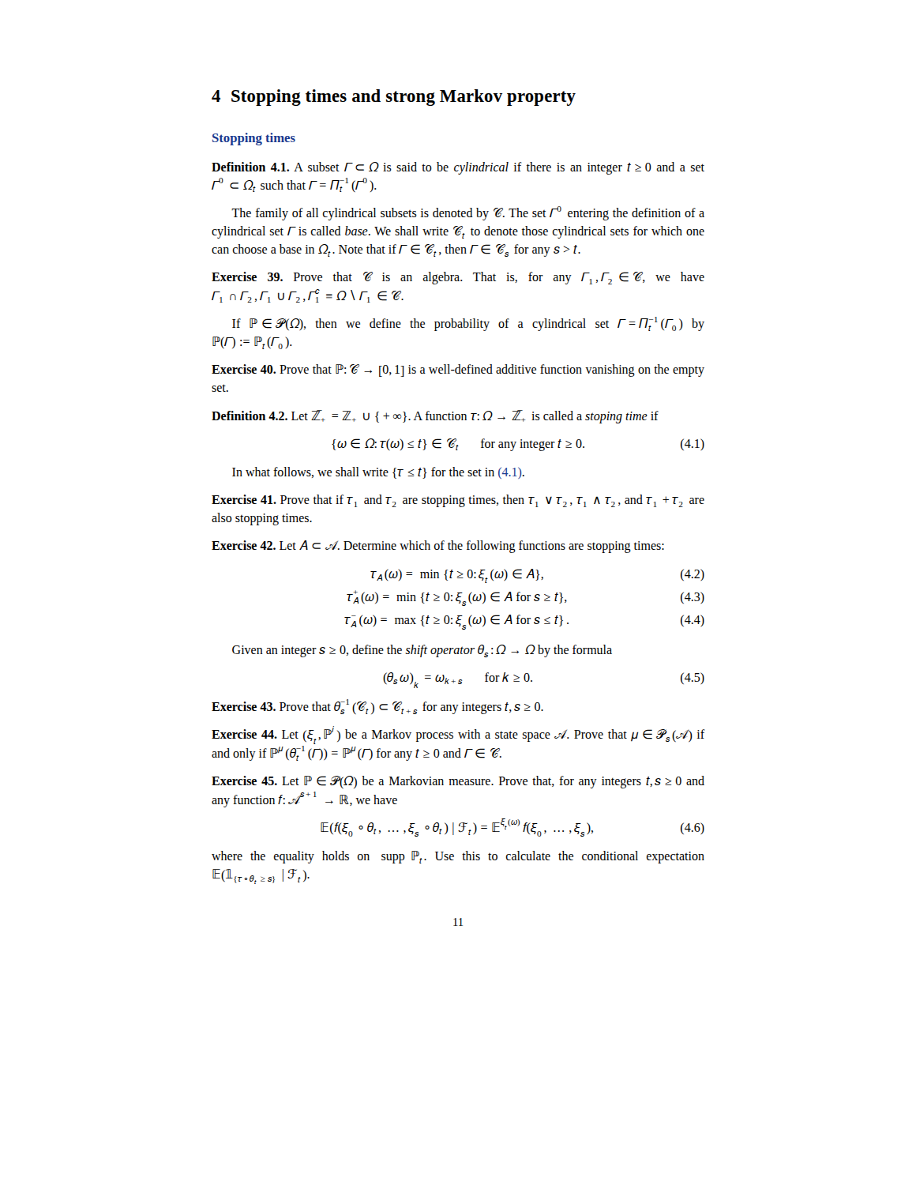4 Stopping times and strong Markov property
Stopping times
Definition 4.1. A subset Γ⊂Ω is said to be cylindrical if there is an integer t≥0 and a set Γ0⊂Ωt such that Γ=Πt−1(Γ0).
The family of all cylindrical subsets is denoted by 𝒞. The set Γ0 entering the definition of a cylindrical set Γ is called base. We shall write 𝒞t to denote those cylindrical sets for which one can choose a base in Ωt. Note that if Γ∈𝒞t, then Γ∈𝒞s for any s>t.
Exercise 39. Prove that 𝒞 is an algebra. That is, for any Γ1,Γ2∈𝒞, we have Γ1∩Γ2,Γ1∪Γ2,Γ1c≡Ω∖Γ1∈𝒞.
If ℙ∈𝒫(Ω), then we define the probability of a cylindrical set Γ=Πt−1(Γ0) by ℙ(Γ):=ℙt(Γ0).
Exercise 40. Prove that ℙ:𝒞→[0,1] is a well-defined additive function vanishing on the empty set.
Definition 4.2. Let ℤ+‾=ℤ+∪{+∞}. A function τ:Ω→ℤ+‾ is called a stoping time if
{ω∈Ω:τ(ω)≤t}∈𝒞tfor any integer t≥0. (4.1)
In what follows, we shall write {τ≤t} for the set in (4.1).
Exercise 41. Prove that if τ1 and τ2 are stopping times, then τ1∨τ2, τ1∧τ2, and τ1+τ2 are also stopping times.
Exercise 42. Let A⊂𝒜. Determine which of the following functions are stopping times:
τA(ω)=min{t≥0:ξt(ω)∈A}, (4.2)
τA+(ω)=min{t≥0:ξs(ω)∈A for s≥t}, (4.3)
τA−(ω)=max{t≥0:ξs(ω)∈A for s≤t}. (4.4)
Given an integer s≥0, define the shift operator θs:Ω→Ω by the formula
(θsω)k=ωk+sfor k≥0. (4.5)
Exercise 43. Prove that θs−1(𝒞t)⊂𝒞t+s for any integers t,s≥0.
Exercise 44. Let (ξt,ℙi) be a Markov process with a state space 𝒜. Prove that μ∈𝒫s(𝒜) if and only if ℙμ(θt−1(Γ))=ℙμ(Γ) for any t≥0 and Γ∈𝒞.
Exercise 45. Let ℙ∈𝒫(Ω) be a Markovian measure. Prove that, for any integers t,s≥0 and any function f:𝒜s+1→ℝ, we have
𝔼(f(ξ0∘θt,…,ξs∘θt)|ℱt)=𝔼ξt(ω)f(ξ0,…,ξs), (4.6)
where the equality holds on suppℙt. Use this to calculate the conditional expectation 𝔼(𝟙{τ∘θt≥s}|ℱt).
11